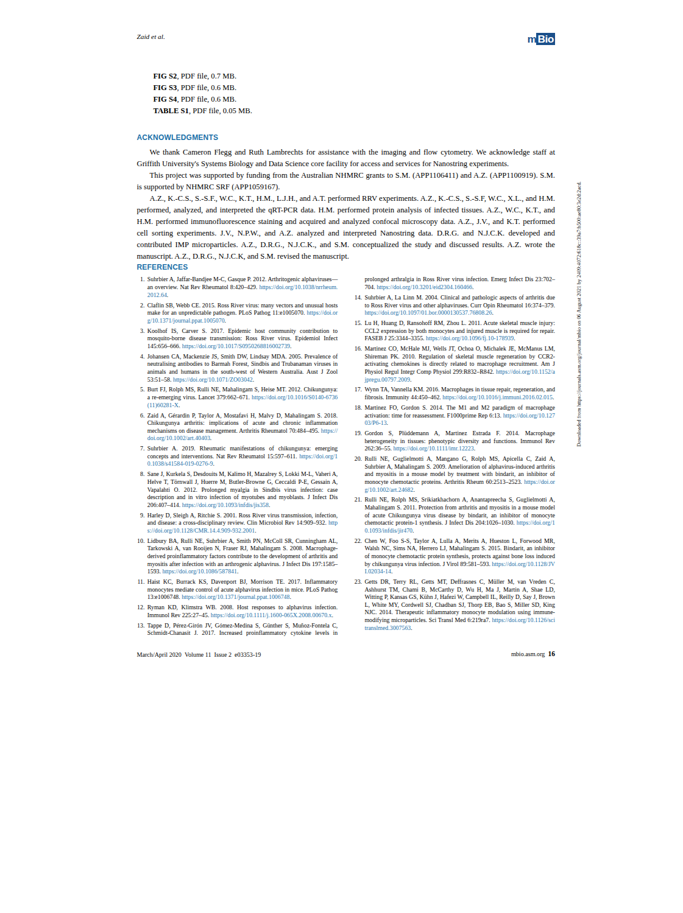Zaid et al.
mBio
FIG S2, PDF file, 0.7 MB.
FIG S3, PDF file, 0.6 MB.
FIG S4, PDF file, 0.6 MB.
TABLE S1, PDF file, 0.05 MB.
ACKNOWLEDGMENTS
We thank Cameron Flegg and Ruth Lambrechts for assistance with the imaging and flow cytometry. We acknowledge staff at Griffith University's Systems Biology and Data Science core facility for access and services for Nanostring experiments.
This project was supported by funding from the Australian NHMRC grants to S.M. (APP1106411) and A.Z. (APP1100919). S.M. is supported by NHMRC SRF (APP1059167).
A.Z., K.-C.S., S.-S.F., W.C., K.T., H.M., L.J.H., and A.T. performed RRV experiments. A.Z., K.-C.S., S.-S.F, W.C., X.L., and H.M. performed, analyzed, and interpreted the qRT-PCR data. H.M. performed protein analysis of infected tissues. A.Z., W.C., K.T., and H.M. performed immunofluorescence staining and acquired and analyzed confocal microscopy data. A.Z., J.V., and K.T. performed cell sorting experiments. J.V., N.P.W., and A.Z. analyzed and interpreted Nanostring data. D.R.G. and N.J.C.K. developed and contributed IMP microparticles. A.Z., D.R.G., N.J.C.K., and S.M. conceptualized the study and discussed results. A.Z. wrote the manuscript. A.Z., D.R.G., N.J.C.K, and S.M. revised the manuscript.
REFERENCES
Suhrbier A, Jaffar-Bandjee M-C, Gasque P. 2012. Arthritogenic alphaviruses—an overview. Nat Rev Rheumatol 8:420–429. https://doi.org/10.1038/nrrheum.2012.64.
Claflin SB, Webb CE. 2015. Ross River virus: many vectors and unusual hosts make for an unpredictable pathogen. PLoS Pathog 11:e1005070. https://doi.org/10.1371/journal.ppat.1005070.
Koolhof IS, Carver S. 2017. Epidemic host community contribution to mosquito-borne disease transmission: Ross River virus. Epidemiol Infect 145:656–666. https://doi.org/10.1017/S0950268816002739.
Johansen CA, Mackenzie JS, Smith DW, Lindsay MDA. 2005. Prevalence of neutralising antibodies to Barmah Forest, Sindbis and Trubanaman viruses in animals and humans in the south-west of Western Australia. Aust J Zool 53:51–58. https://doi.org/10.1071/ZO03042.
Burt FJ, Rolph MS, Rulli NE, Mahalingam S, Heise MT. 2012. Chikungunya: a re-emerging virus. Lancet 379:662–671. https://doi.org/10.1016/S0140-6736(11)60281-X.
Zaid A, Gérardin P, Taylor A, Mostafavi H, Malvy D, Mahalingam S. 2018. Chikungunya arthritis: implications of acute and chronic inflammation mechanisms on disease management. Arthritis Rheumatol 70:484–495. https://doi.org/10.1002/art.40403.
Suhrbier A. 2019. Rheumatic manifestations of chikungunya: emerging concepts and interventions. Nat Rev Rheumatol 15:597–611. https://doi.org/10.1038/s41584-019-0276-9.
Sane J, Kurkela S, Desdouits M, Kalimo H, Mazalrey S, Lokki M-L, Vaheri A, Helve T, Törnwall J, Huerre M, Butler-Browne G, Ceccaldi P-E, Gessain A, Vapalahti O. 2012. Prolonged myalgia in Sindbis virus infection: case description and in vitro infection of myotubes and myoblasts. J Infect Dis 206:407–414. https://doi.org/10.1093/infdis/jis358.
Harley D, Sleigh A, Ritchie S. 2001. Ross River virus transmission, infection, and disease: a cross-disciplinary review. Clin Microbiol Rev 14:909–932. https://doi.org/10.1128/CMR.14.4.909-932.2001.
Lidbury BA, Rulli NE, Suhrbier A, Smith PN, McColl SR, Cunningham AL, Tarkowski A, van Rooijen N, Fraser RJ, Mahalingam S. 2008. Macrophage-derived proinflammatory factors contribute to the development of arthritis and myositis after infection with an arthrogenic alphavirus. J Infect Dis 197:1585–1593. https://doi.org/10.1086/587841.
Haist KC, Burrack KS, Davenport BJ, Morrison TE. 2017. Inflammatory monocytes mediate control of acute alphavirus infection in mice. PLoS Pathog 13:e1006748. https://doi.org/10.1371/journal.ppat.1006748.
Ryman KD, Klimstra WB. 2008. Host responses to alphavirus infection. Immunol Rev 225:27–45. https://doi.org/10.1111/j.1600-065X.2008.00670.x.
Tappe D, Pérez-Girón JV, Gómez-Medina S, Günther S, Muñoz-Fontela C, Schmidt-Chanasit J. 2017. Increased proinflammatory cytokine levels in prolonged arthralgia in Ross River virus infection. Emerg Infect Dis 23:702–704. https://doi.org/10.3201/eid2304.160466.
Suhrbier A, La Linn M. 2004. Clinical and pathologic aspects of arthritis due to Ross River virus and other alphaviruses. Curr Opin Rheumatol 16:374–379. https://doi.org/10.1097/01.bor.0000130537.76808.26.
Lu H, Huang D, Ransohoff RM, Zhou L. 2011. Acute skeletal muscle injury: CCL2 expression by both monocytes and injured muscle is required for repair. FASEB J 25:3344–3355. https://doi.org/10.1096/fj.10-178939.
Martinez CO, McHale MJ, Wells JT, Ochoa O, Michalek JE, McManus LM, Shireman PK. 2010. Regulation of skeletal muscle regeneration by CCR2-activating chemokines is directly related to macrophage recruitment. Am J Physiol Regul Integr Comp Physiol 299:R832–R842. https://doi.org/10.1152/ajpregu.00797.2009.
Wynn TA, Vannella KM. 2016. Macrophages in tissue repair, regeneration, and fibrosis. Immunity 44:450–462. https://doi.org/10.1016/j.immuni.2016.02.015.
Martinez FO, Gordon S. 2014. The M1 and M2 paradigm of macrophage activation: time for reassessment. F1000prime Rep 6:13. https://doi.org/10.12703/P6-13.
Gordon S, Plüddemann A, Martinez Estrada F. 2014. Macrophage heterogeneity in tissues: phenotypic diversity and functions. Immunol Rev 262:36–55. https://doi.org/10.1111/imr.12223.
Rulli NE, Guglielmotti A, Mangano G, Rolph MS, Apicella C, Zaid A, Suhrbier A, Mahalingam S. 2009. Amelioration of alphavirus-induced arthritis and myositis in a mouse model by treatment with bindarit, an inhibitor of monocyte chemotactic proteins. Arthritis Rheum 60:2513–2523. https://doi.org/10.1002/art.24682.
Rulli NE, Rolph MS, Srikiatkhachorn A, Anantapreecha S, Guglielmotti A, Mahalingam S. 2011. Protection from arthritis and myositis in a mouse model of acute Chikungunya virus disease by bindarit, an inhibitor of monocyte chemotactic protein-1 synthesis. J Infect Dis 204:1026–1030. https://doi.org/10.1093/infdis/jir470.
Chen W, Foo S-S, Taylor A, Lulla A, Merits A, Hueston L, Forwood MR, Walsh NC, Sims NA, Herrero LJ, Mahalingam S. 2015. Bindarit, an inhibitor of monocyte chemotactic protein synthesis, protects against bone loss induced by chikungunya virus infection. J Virol 89:581–593. https://doi.org/10.1128/JVI.02034-14.
Getts DR, Terry RL, Getts MT, Deffrasnes C, Müller M, van Vreden C, Ashhurst TM, Chami B, McCarthy D, Wu H, Ma J, Martin A, Shae LD, Witting P, Kansas GS, Kühn J, Hafezi W, Campbell IL, Reilly D, Say J, Brown L, White MY, Cordwell SJ, Chadban SJ, Thorp EB, Bao S, Miller SD, King NJC. 2014. Therapeutic inflammatory monocyte modulation using immune-modifying microparticles. Sci Transl Med 6:219ra7. https://doi.org/10.1126/scitranslmed.3007563.
Downloaded from https://journals.asm.org/journal/mbio on 06 August 2021 by 2409:4072:618c::39a7:b500:ae80:3e2d:2acd.
March/April 2020 Volume 11 Issue 2 e03353-19
mbio.asm.org 16